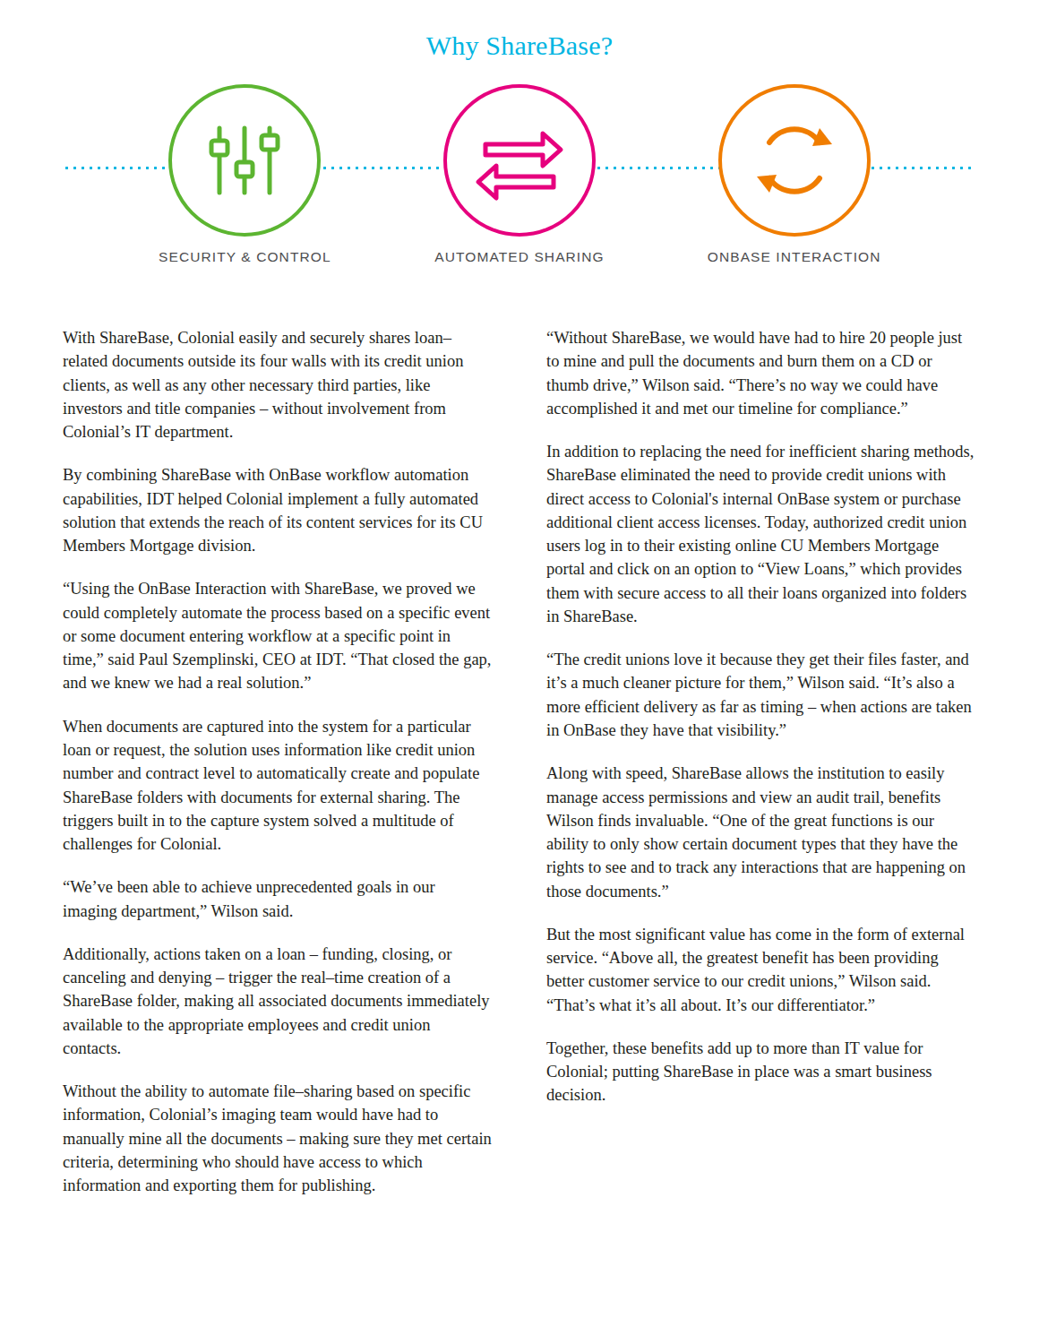Why ShareBase?
Security & Control
Automated Sharing
OnBase Interaction
With ShareBase, Colonial easily and securely shares loan–related documents outside its four walls with its credit union clients, as well as any other necessary third parties, like investors and title companies – without involvement from Colonial’s IT department.
By combining ShareBase with OnBase workflow automation capabilities, IDT helped Colonial implement a fully automated solution that extends the reach of its content services for its CU Members Mortgage division.
“Using the OnBase Interaction with ShareBase, we proved we could completely automate the process based on a specific event or some document entering workflow at a specific point in time,” said Paul Szemplinski, CEO at IDT. “That closed the gap, and we knew we had a real solution.”
When documents are captured into the system for a particular loan or request, the solution uses information like credit union number and contract level to automatically create and populate ShareBase folders with documents for external sharing. The triggers built in to the capture system solved a multitude of challenges for Colonial.
“We’ve been able to achieve unprecedented goals in our imaging department,” Wilson said.
Additionally, actions taken on a loan – funding, closing, or canceling and denying – trigger the real–time creation of a ShareBase folder, making all associated documents immediately available to the appropriate employees and credit union contacts.
Without the ability to automate file–sharing based on specific information, Colonial’s imaging team would have had to manually mine all the documents – making sure they met certain criteria, determining who should have access to which information and exporting them for publishing.
“Without ShareBase, we would have had to hire 20 people just to mine and pull the documents and burn them on a CD or thumb drive,” Wilson said. “There’s no way we could have accomplished it and met our timeline for compliance.”
In addition to replacing the need for inefficient sharing methods, ShareBase eliminated the need to provide credit unions with direct access to Colonial's internal OnBase system or purchase additional client access licenses. Today, authorized credit union users log in to their existing online CU Members Mortgage portal and click on an option to “View Loans,” which provides them with secure access to all their loans organized into folders in ShareBase.
“The credit unions love it because they get their files faster, and it’s a much cleaner picture for them,” Wilson said. “It’s also a more efficient delivery as far as timing – when actions are taken in OnBase they have that visibility.”
Along with speed, ShareBase allows the institution to easily manage access permissions and view an audit trail, benefits Wilson finds invaluable. “One of the great functions is our ability to only show certain document types that they have the rights to see and to track any interactions that are happening on those documents.”
But the most significant value has come in the form of external service. “Above all, the greatest benefit has been providing better customer service to our credit unions,” Wilson said. “That’s what it’s all about. It’s our differentiator.”
Together, these benefits add up to more than IT value for Colonial; putting ShareBase in place was a smart business decision.